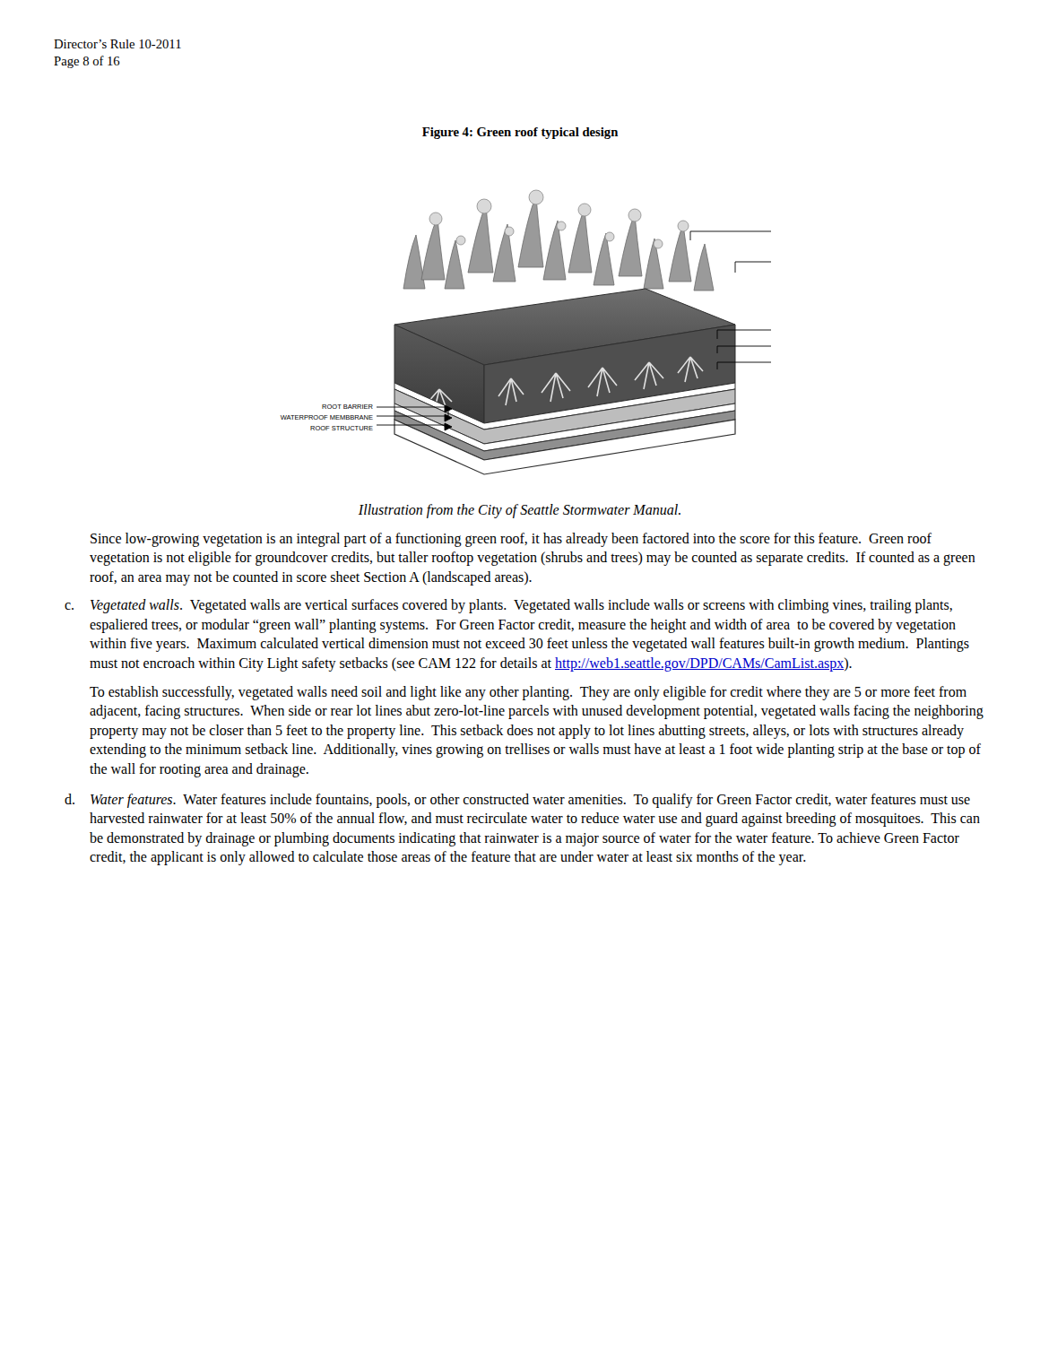Director’s Rule 10-2011
Page 8 of 16
Figure 4: Green roof typical design
PLANTS MULCH OR FABRIC TO PREVENT WIND AND RAIN EROSION (OPTIONAL) GROWTH MEDIUM, 4" MIN FILTER FABRIC DRAINAGE LAYER ROOT BARRIER WATERPROOF MEMBBRANE ROOF STRUCTURE
Illustration from the City of Seattle Stormwater Manual.
Since low-growing vegetation is an integral part of a functioning green roof, it has already been factored into the score for this feature. Green roof vegetation is not eligible for groundcover credits, but taller rooftop vegetation (shrubs and trees) may be counted as separate credits. If counted as a green roof, an area may not be counted in score sheet Section A (landscaped areas).
c. Vegetated walls. Vegetated walls are vertical surfaces covered by plants. Vegetated walls include walls or screens with climbing vines, trailing plants, espaliered trees, or modular “green wall” planting systems. For Green Factor credit, measure the height and width of area to be covered by vegetation within five years. Maximum calculated vertical dimension must not exceed 30 feet unless the vegetated wall features built-in growth medium. Plantings must not encroach within City Light safety setbacks (see CAM 122 for details at http://web1.seattle.gov/DPD/CAMs/CamList.aspx).
To establish successfully, vegetated walls need soil and light like any other planting. They are only eligible for credit where they are 5 or more feet from adjacent, facing structures. When side or rear lot lines abut zero-lot-line parcels with unused development potential, vegetated walls facing the neighboring property may not be closer than 5 feet to the property line. This setback does not apply to lot lines abutting streets, alleys, or lots with structures already extending to the minimum setback line. Additionally, vines growing on trellises or walls must have at least a 1 foot wide planting strip at the base or top of the wall for rooting area and drainage.
d. Water features. Water features include fountains, pools, or other constructed water amenities. To qualify for Green Factor credit, water features must use harvested rainwater for at least 50% of the annual flow, and must recirculate water to reduce water use and guard against breeding of mosquitoes. This can be demonstrated by drainage or plumbing documents indicating that rainwater is a major source of water for the water feature. To achieve Green Factor credit, the applicant is only allowed to calculate those areas of the feature that are under water at least six months of the year.